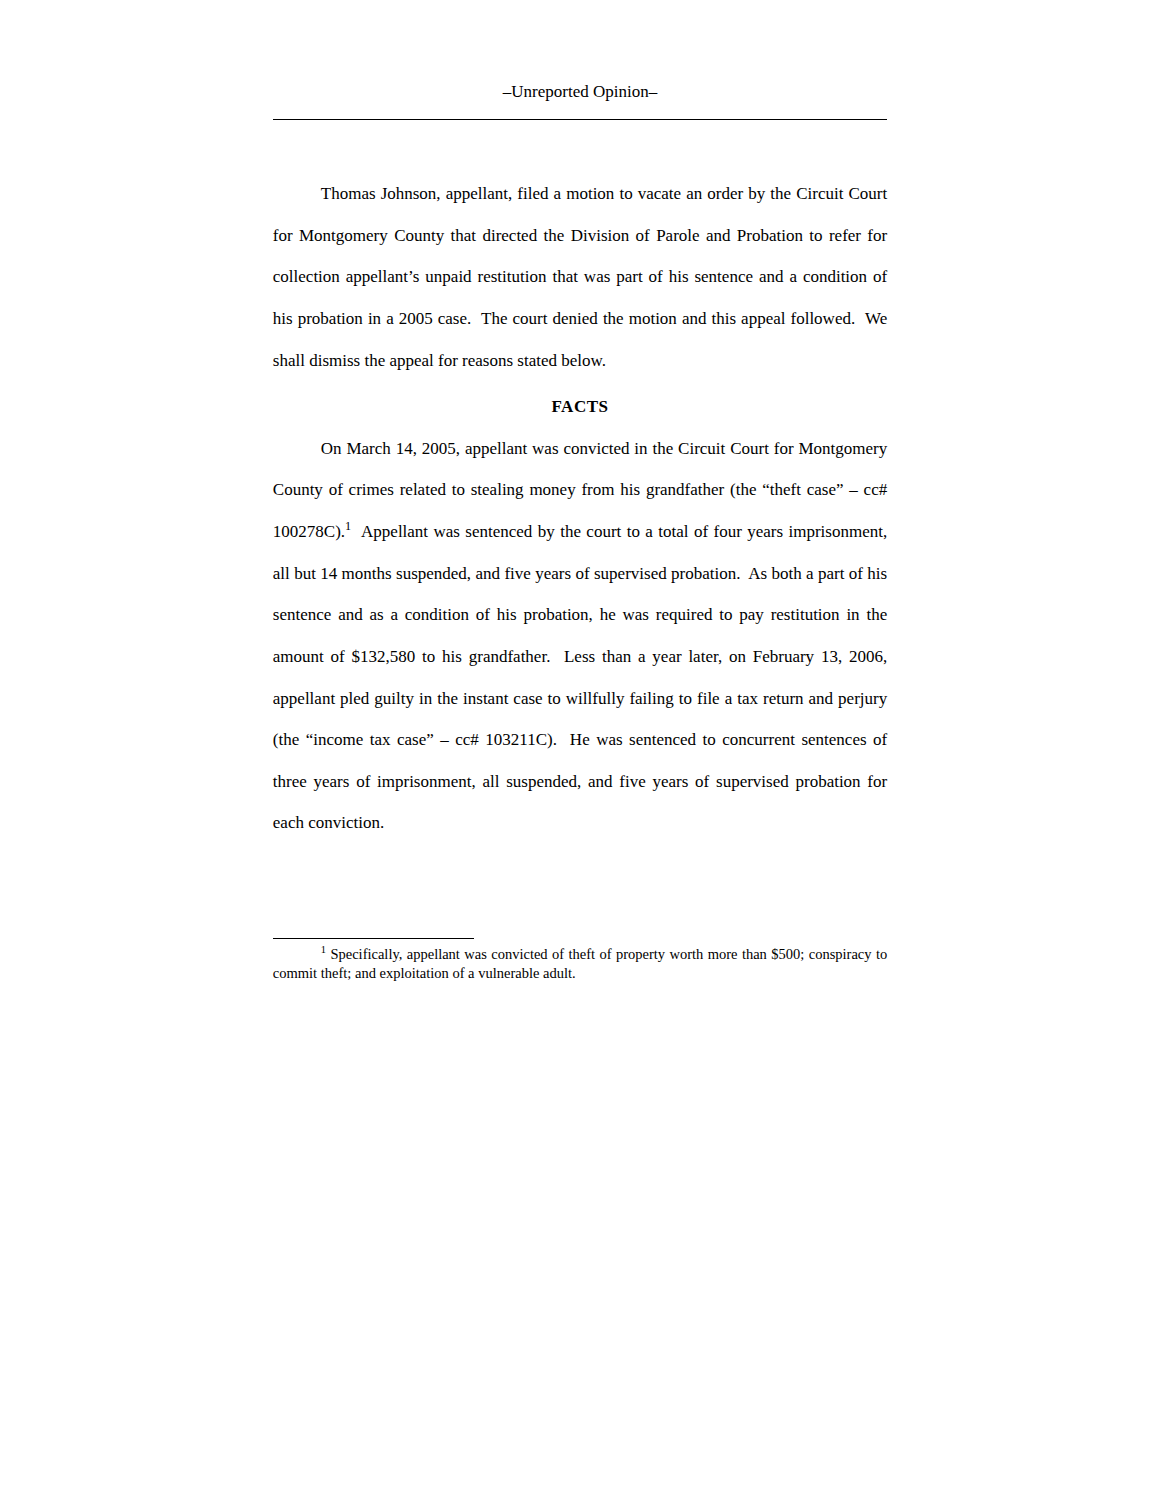–Unreported Opinion–
Thomas Johnson, appellant, filed a motion to vacate an order by the Circuit Court for Montgomery County that directed the Division of Parole and Probation to refer for collection appellant’s unpaid restitution that was part of his sentence and a condition of his probation in a 2005 case. The court denied the motion and this appeal followed. We shall dismiss the appeal for reasons stated below.
FACTS
On March 14, 2005, appellant was convicted in the Circuit Court for Montgomery County of crimes related to stealing money from his grandfather (the “theft case” – cc# 100278C).1 Appellant was sentenced by the court to a total of four years imprisonment, all but 14 months suspended, and five years of supervised probation. As both a part of his sentence and as a condition of his probation, he was required to pay restitution in the amount of $132,580 to his grandfather. Less than a year later, on February 13, 2006, appellant pled guilty in the instant case to willfully failing to file a tax return and perjury (the “income tax case” – cc# 103211C). He was sentenced to concurrent sentences of three years of imprisonment, all suspended, and five years of supervised probation for each conviction.
1 Specifically, appellant was convicted of theft of property worth more than $500; conspiracy to commit theft; and exploitation of a vulnerable adult.